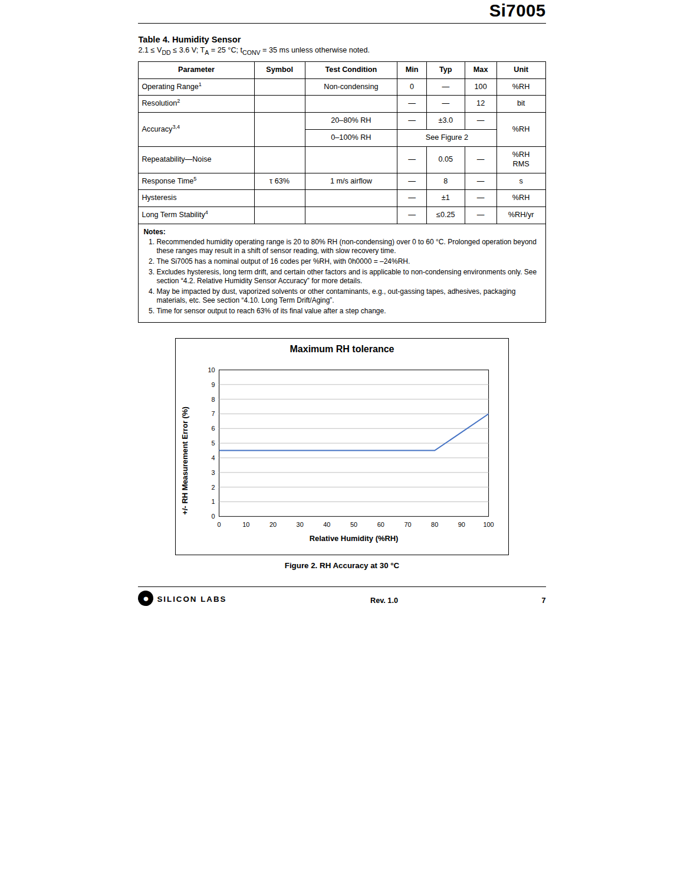Si7005
Table 4. Humidity Sensor
2.1 ≤ VDD ≤ 3.6 V; TA = 25 °C; tCONV = 35 ms unless otherwise noted.
| Parameter | Symbol | Test Condition | Min | Typ | Max | Unit |
| --- | --- | --- | --- | --- | --- | --- |
| Operating Range 1 | | Non-condensing | 0 | — | 100 | %RH |
| Resolution 2 | | | — | — | 12 | bit |
| Accuracy 3,4 | | 20–80% RH | — | ±3.0 | — | %RH |
| 0–100% RH | See Figure 2 |
| Repeatability—Noise | | | — | 0.05 | — | %RH RMS |
| Response Time 5 | τ 63% | 1 m/s airflow | — | 8 | — | s |
| Hysteresis | | | — | ±1 | — | %RH |
| Long Term Stability 4 | | | — | ≤0.25 | — | %RH/yr |
Notes:
Recommended humidity operating range is 20 to 80% RH (non-condensing) over 0 to 60 °C. Prolonged operation beyond these ranges may result in a shift of sensor reading, with slow recovery time.
The Si7005 has a nominal output of 16 codes per %RH, with 0h0000 = –24%RH.
Excludes hysteresis, long term drift, and certain other factors and is applicable to non-condensing environments only. See section “4.2. Relative Humidity Sensor Accuracy” for more details.
May be impacted by dust, vaporized solvents or other contaminants, e.g., out-gassing tapes, adhesives, packaging materials, etc. See section “4.10. Long Term Drift/Aging”.
Time for sensor output to reach 63% of its final value after a step change.
Maximum RH tolerance
+/- RH Measurement Error (%) 10 9 8 7 6 5 4 3 2 1 0 0 10 20 30 40 50 60 70 80 90 100 Relative Humidity (%RH)
Figure 2. RH Accuracy at 30 °C
●SILICON LABS
Rev. 1.0
7